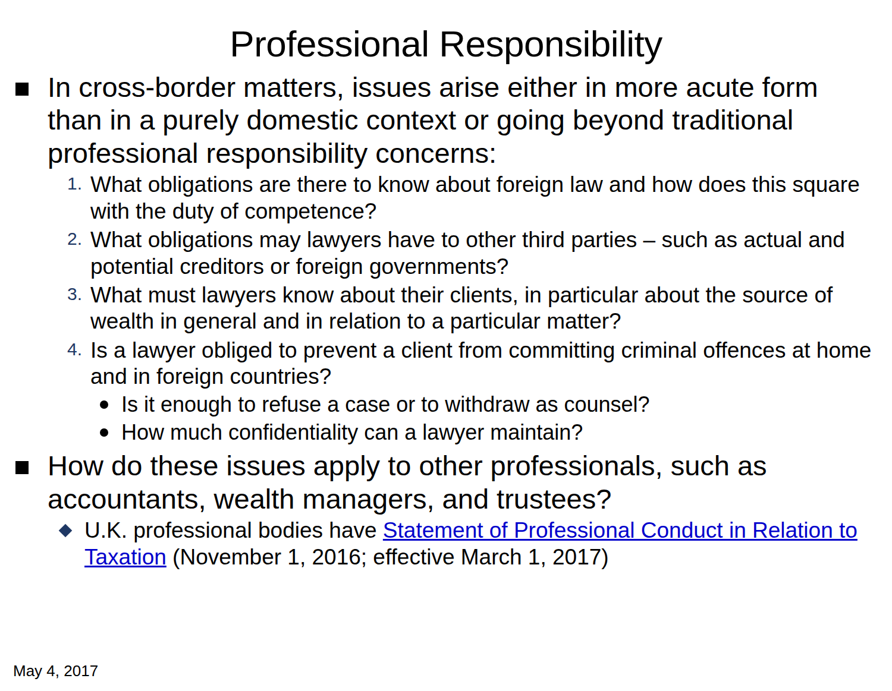Professional Responsibility
In cross-border matters, issues arise either in more acute form than in a purely domestic context or going beyond traditional professional responsibility concerns:
What obligations are there to know about foreign law and how does this square with the duty of competence?
What obligations may lawyers have to other third parties – such as actual and potential creditors or foreign governments?
What must lawyers know about their clients, in particular about the source of wealth in general and in relation to a particular matter?
Is a lawyer obliged to prevent a client from committing criminal offences at home and in foreign countries?
Is it enough to refuse a case or to withdraw as counsel?
How much confidentiality can a lawyer maintain?
How do these issues apply to other professionals, such as accountants, wealth managers, and trustees?
U.K. professional bodies have Statement of Professional Conduct in Relation to Taxation (November 1, 2016; effective March 1, 2017)
May 4, 2017